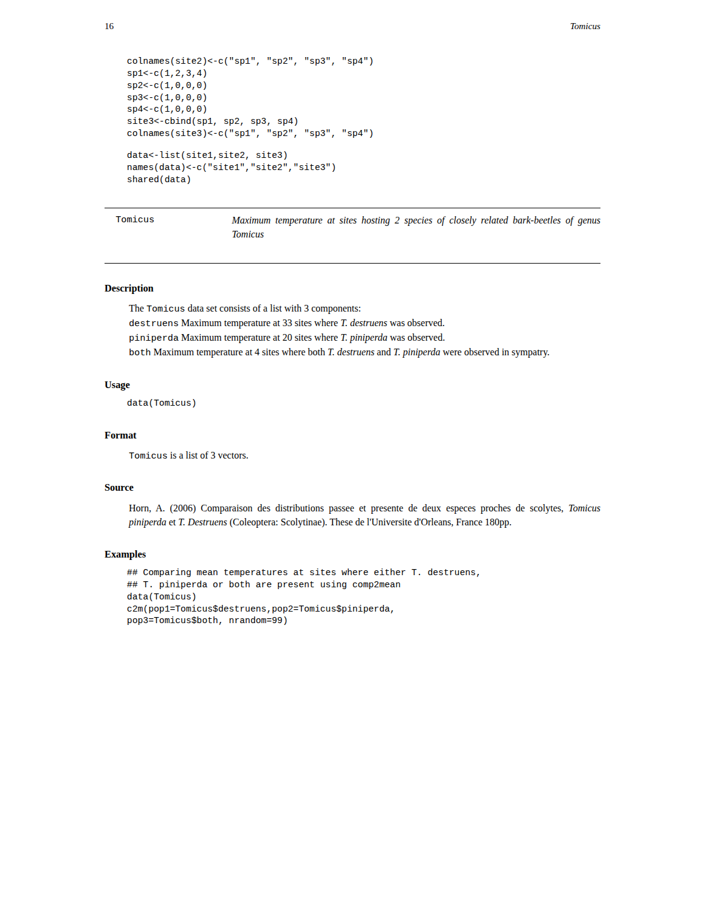16 Tomicus
colnames(site2)<-c("sp1", "sp2", "sp3", "sp4")
sp1<-c(1,2,3,4)
sp2<-c(1,0,0,0)
sp3<-c(1,0,0,0)
sp4<-c(1,0,0,0)
site3<-cbind(sp1, sp2, sp3, sp4)
colnames(site3)<-c("sp1", "sp2", "sp3", "sp4")
data<-list(site1,site2, site3)
names(data)<-c("site1","site2","site3")
shared(data)
Tomicus
Maximum temperature at sites hosting 2 species of closely related bark-beetles of genus Tomicus
Description
The Tomicus data set consists of a list with 3 components:
destruens Maximum temperature at 33 sites where T. destruens was observed.
piniperda Maximum temperature at 20 sites where T. piniperda was observed.
both Maximum temperature at 4 sites where both T. destruens and T. piniperda were observed in sympatry.
Usage
data(Tomicus)
Format
Tomicus is a list of 3 vectors.
Source
Horn, A. (2006) Comparaison des distributions passee et presente de deux especes proches de scolytes, Tomicus piniperda et T. Destruens (Coleoptera: Scolytinae). These de l'Universite d'Orleans, France 180pp.
Examples
## Comparing mean temperatures at sites where either T. destruens,
## T. piniperda or both are present using comp2mean
data(Tomicus)
c2m(pop1=Tomicus$destruens,pop2=Tomicus$piniperda,
pop3=Tomicus$both, nrandom=99)